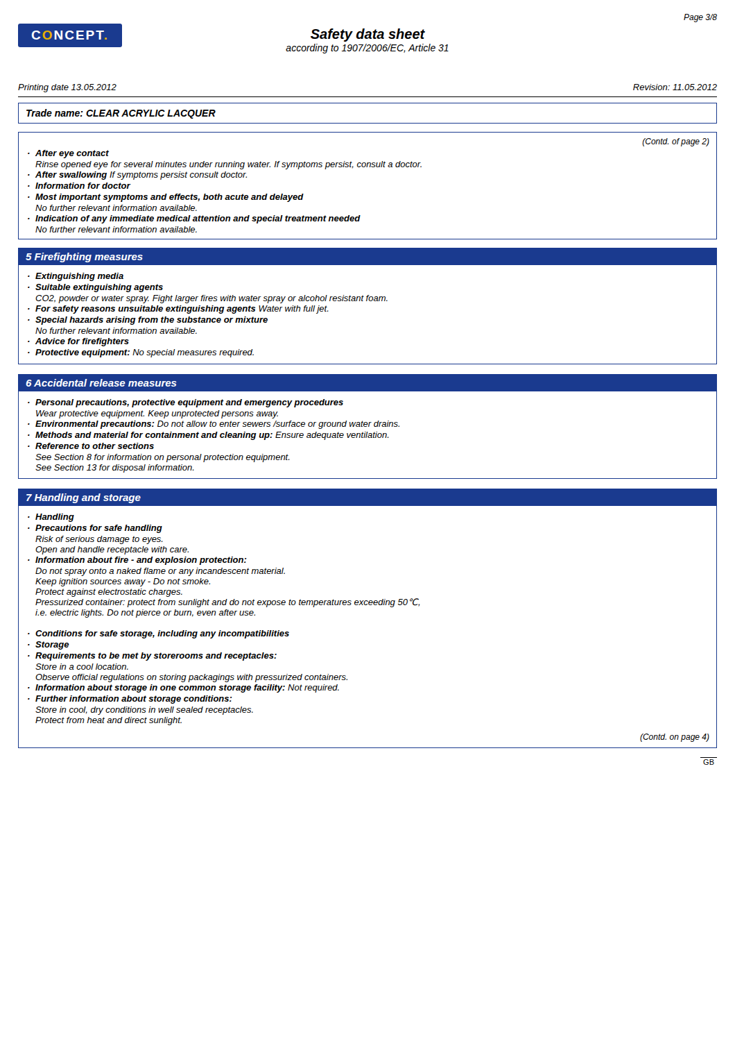Page 3/8
CONCEPT.
Safety data sheet
according to 1907/2006/EC, Article 31
Printing date 13.05.2012
Revision: 11.05.2012
Trade name: CLEAR ACRYLIC LACQUER
(Contd. of page 2)
After eye contact
Rinse opened eye for several minutes under running water. If symptoms persist, consult a doctor.
After swallowing If symptoms persist consult doctor.
Information for doctor
Most important symptoms and effects, both acute and delayed
No further relevant information available.
Indication of any immediate medical attention and special treatment needed
No further relevant information available.
5 Firefighting measures
Extinguishing media
Suitable extinguishing agents
CO2, powder or water spray. Fight larger fires with water spray or alcohol resistant foam.
For safety reasons unsuitable extinguishing agents Water with full jet.
Special hazards arising from the substance or mixture
No further relevant information available.
Advice for firefighters
Protective equipment: No special measures required.
6 Accidental release measures
Personal precautions, protective equipment and emergency procedures
Wear protective equipment. Keep unprotected persons away.
Environmental precautions: Do not allow to enter sewers /surface or ground water drains.
Methods and material for containment and cleaning up: Ensure adequate ventilation.
Reference to other sections
See Section 8 for information on personal protection equipment.
See Section 13 for disposal information.
7 Handling and storage
Handling
Precautions for safe handling
Risk of serious damage to eyes.
Open and handle receptacle with care.
Information about fire - and explosion protection:
Do not spray onto a naked flame or any incandescent material.
Keep ignition sources away - Do not smoke.
Protect against electrostatic charges.
Pressurized container: protect from sunlight and do not expose to temperatures exceeding 50℃,
i.e. electric lights. Do not pierce or burn, even after use.
Conditions for safe storage, including any incompatibilities
Storage
Requirements to be met by storerooms and receptacles:
Store in a cool location.
Observe official regulations on storing packagings with pressurized containers.
Information about storage in one common storage facility: Not required.
Further information about storage conditions:
Store in cool, dry conditions in well sealed receptacles.
Protect from heat and direct sunlight.
(Contd. on page 4)
GB